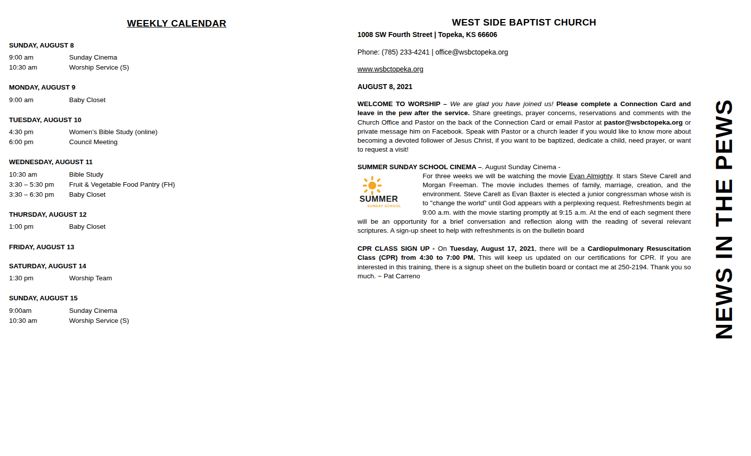WEEKLY CALENDAR
SUNDAY, AUGUST 8
| 9:00 am | Sunday Cinema |
| 10:30 am | Worship Service (S) |
MONDAY, AUGUST 9
| 9:00 am | Baby Closet |
TUESDAY, AUGUST 10
| 4:30 pm | Women’s Bible Study (online) |
| 6:00 pm | Council Meeting |
WEDNESDAY, AUGUST 11
| 10:30 am | Bible Study |
| 3:30 – 5:30 pm | Fruit & Vegetable Food Pantry (FH) |
| 3:30 – 6:30 pm | Baby Closet |
THURSDAY, AUGUST 12
| 1:00 pm | Baby Closet |
FRIDAY, AUGUST 13
SATURDAY, AUGUST 14
| 1:30 pm | Worship Team |
SUNDAY, AUGUST 15
| 9:00am | Sunday Cinema |
| 10:30 am | Worship Service (S) |
WEST SIDE BAPTIST CHURCH
1008 SW Fourth Street | Topeka, KS 66606
Phone: (785) 233-4241 | office@wsbctopeka.org
www.wsbctopeka.org
AUGUST 8, 2021
WELCOME TO WORSHIP – We are glad you have joined us! Please complete a Connection Card and leave in the pew after the service. Share greetings, prayer concerns, reservations and comments with the Church Office and Pastor on the back of the Connection Card or email Pastor at pastor@wsbctopeka.org or private message him on Facebook. Speak with Pastor or a church leader if you would like to know more about becoming a devoted follower of Jesus Christ, if you want to be baptized, dedicate a child, need prayer, or want to request a visit!
SUMMER SUNDAY SCHOOL CINEMA –. August Sunday Cinema -
SUMMER SUNDAY SCHOOL
For three weeks we will be watching the movie Evan Almighty. It stars Steve Carell and Morgan Freeman. The movie includes themes of family, marriage, creation, and the environment. Steve Carell as Evan Baxter is elected a junior congressman whose wish is to "change the world" until God appears with a perplexing request. Refreshments begin at 9:00 a.m. with the movie starting promptly at 9:15 a.m. At the end of each segment there will be an opportunity for a brief conversation and reflection along with the reading of several relevant scriptures. A sign-up sheet to help with refreshments is on the bulletin board
CPR CLASS SIGN UP - On Tuesday, August 17, 2021, there will be a Cardiopulmonary Resuscitation Class (CPR) from 4:30 to 7:00 PM. This will keep us updated on our certifications for CPR. If you are interested in this training, there is a signup sheet on the bulletin board or contact me at 250-2194. Thank you so much. ~ Pat Carreno
NEWS IN THE PEWS